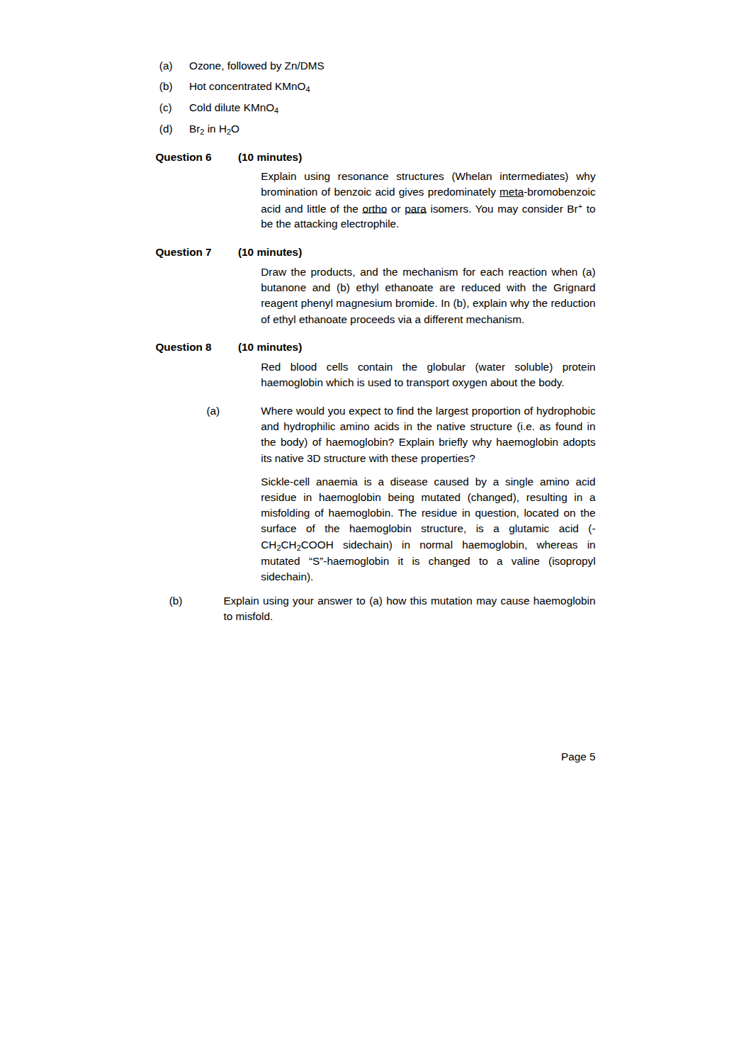(a) Ozone, followed by Zn/DMS
(b) Hot concentrated KMnO4
(c) Cold dilute KMnO4
(d) Br2 in H2O
Question 6 (10 minutes)
Explain using resonance structures (Whelan intermediates) why bromination of benzoic acid gives predominately meta-bromobenzoic acid and little of the ortho or para isomers. You may consider Br+ to be the attacking electrophile.
Question 7 (10 minutes)
Draw the products, and the mechanism for each reaction when (a) butanone and (b) ethyl ethanoate are reduced with the Grignard reagent phenyl magnesium bromide. In (b), explain why the reduction of ethyl ethanoate proceeds via a different mechanism.
Question 8 (10 minutes)
Red blood cells contain the globular (water soluble) protein haemoglobin which is used to transport oxygen about the body.
(a)
Where would you expect to find the largest proportion of hydrophobic and hydrophilic amino acids in the native structure (i.e. as found in the body) of haemoglobin? Explain briefly why haemoglobin adopts its native 3D structure with these properties?
Sickle-cell anaemia is a disease caused by a single amino acid residue in haemoglobin being mutated (changed), resulting in a misfolding of haemoglobin. The residue in question, located on the surface of the haemoglobin structure, is a glutamic acid (-CH2CH2COOH sidechain) in normal haemoglobin, whereas in mutated “S”-haemoglobin it is changed to a valine (isopropyl sidechain).
(b)
Explain using your answer to (a) how this mutation may cause haemoglobin to misfold.
Page 5